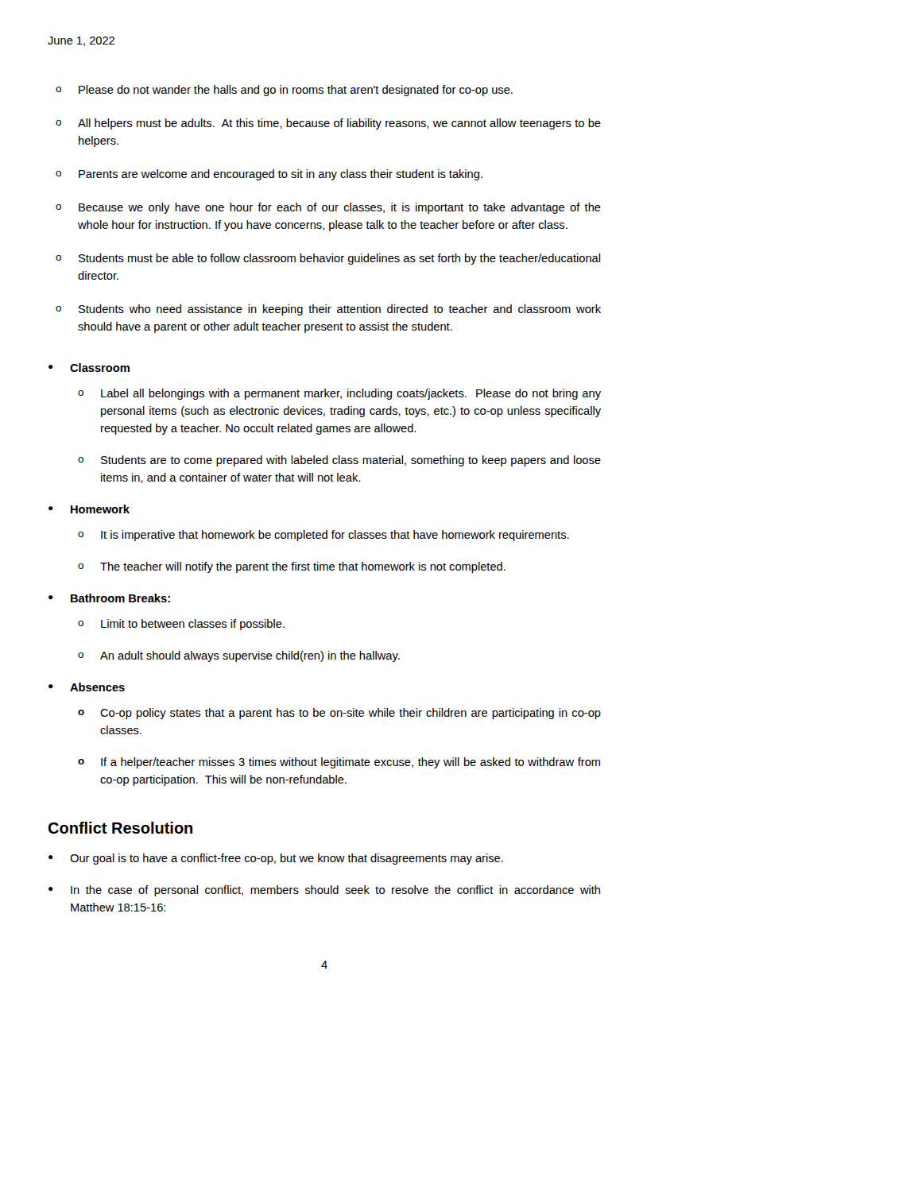June 1, 2022
Please do not wander the halls and go in rooms that aren't designated for co-op use.
All helpers must be adults. At this time, because of liability reasons, we cannot allow teenagers to be helpers.
Parents are welcome and encouraged to sit in any class their student is taking.
Because we only have one hour for each of our classes, it is important to take advantage of the whole hour for instruction. If you have concerns, please talk to the teacher before or after class.
Students must be able to follow classroom behavior guidelines as set forth by the teacher/educational director.
Students who need assistance in keeping their attention directed to teacher and classroom work should have a parent or other adult teacher present to assist the student.
Classroom
Label all belongings with a permanent marker, including coats/jackets. Please do not bring any personal items (such as electronic devices, trading cards, toys, etc.) to co-op unless specifically requested by a teacher. No occult related games are allowed.
Students are to come prepared with labeled class material, something to keep papers and loose items in, and a container of water that will not leak.
Homework
It is imperative that homework be completed for classes that have homework requirements.
The teacher will notify the parent the first time that homework is not completed.
Bathroom Breaks:
Limit to between classes if possible.
An adult should always supervise child(ren) in the hallway.
Absences
Co-op policy states that a parent has to be on-site while their children are participating in co-op classes.
If a helper/teacher misses 3 times without legitimate excuse, they will be asked to withdraw from co-op participation. This will be non-refundable.
Conflict Resolution
Our goal is to have a conflict-free co-op, but we know that disagreements may arise.
In the case of personal conflict, members should seek to resolve the conflict in accordance with Matthew 18:15-16:
4